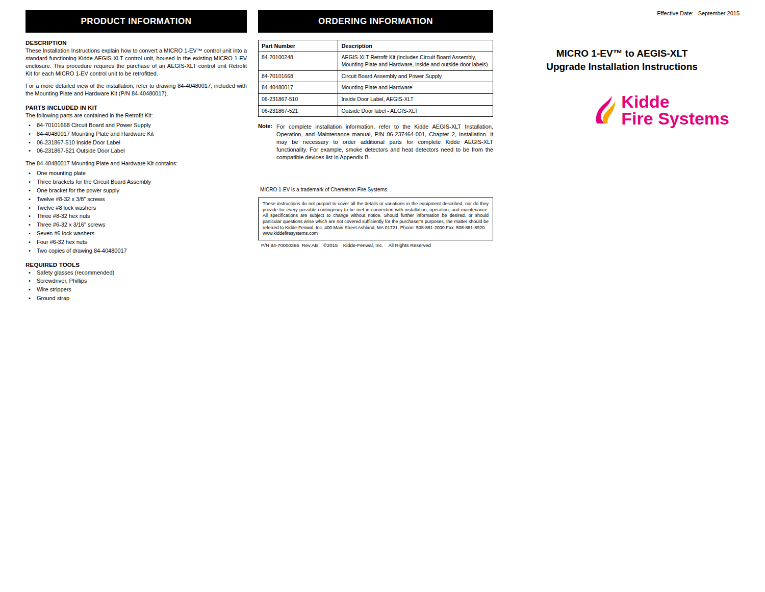PRODUCT INFORMATION
DESCRIPTION
These Installation Instructions explain how to convert a MICRO 1-EV™ control unit into a standard functioning Kidde AEGIS-XLT control unit, housed in the existing MICRO 1-EV enclosure. This procedure requires the purchase of an AEGIS-XLT control unit Retrofit Kit for each MICRO 1-EV control unit to be retrofitted.
For a more detailed view of the installation, refer to drawing 84-40480017, included with the Mounting Plate and Hardware Kit (P/N 84-40480017).
PARTS INCLUDED IN KIT
The following parts are contained in the Retrofit Kit:
84-70101668 Circuit Board and Power Supply
84-40480017 Mounting Plate and Hardware Kit
06-231867-510 Inside Door Label
06-231867-521 Outside Door Label
The 84-40480017 Mounting Plate and Hardware Kit contains:
One mounting plate
Three brackets for the Circuit Board Assembly
One bracket for the power supply
Twelve #8-32 x 3/8" screws
Twelve #8 lock washers
Three #8-32 hex nuts
Three #6-32 x 3/16" screws
Seven #6 lock washers
Four #6-32 hex nuts
Two copies of drawing 84-40480017
REQUIRED TOOLS
Safety glasses (recommended)
Screwdriver, Phillips
Wire strippers
Ground strap
ORDERING INFORMATION
| Part Number | Description |
| --- | --- |
| 84-20100248 | AEGIS-XLT Retrofit Kit (includes Circuit Board Assembly, Mounting Plate and Hardware, inside and outside door labels) |
| 84-70101668 | Circuit Board Assembly and Power Supply |
| 84-40480017 | Mounting Plate and Hardware |
| 06-231867-510 | Inside Door Label, AEGIS-XLT |
| 06-231867-521 | Outside Door label - AEGIS-XLT |
Note:
For complete installation information, refer to the Kidde AEGIS-XLT Installation, Operation, and Maintenance manual, P/N 06-237464-001, Chapter 2, Installation. It may be necessary to order additional parts for complete Kidde AEGIS-XLT functionality. For example, smoke detectors and heat detectors need to be from the compatible devices list in Appendix B.
MICRO 1-EV is a trademark of Chemetron Fire Systems.
These instructions do not purport to cover all the details or variations in the equipment described, nor do they provide for every possible contingency to be met in connection with installation, operation, and maintenance. All specifications are subject to change without notice. Should further information be desired, or should particular questions arise which are not covered sufficiently for the purchaser’s purposes, the matter should be referred to Kidde-Fenwal, Inc. 400 Main Street Ashland, MA 01721. Phone: 508-881-2000 Fax: 508-881-8920.
www.kiddefiresystems.com
P/N 84-70000366 Rev AB ©2015 Kidde-Fenwal, Inc. All Rights Reserved
Effective Date: September 2015
MICRO 1-EV™ to AEGIS-XLT
Upgrade Installation Instructions
KiddeFire Systems